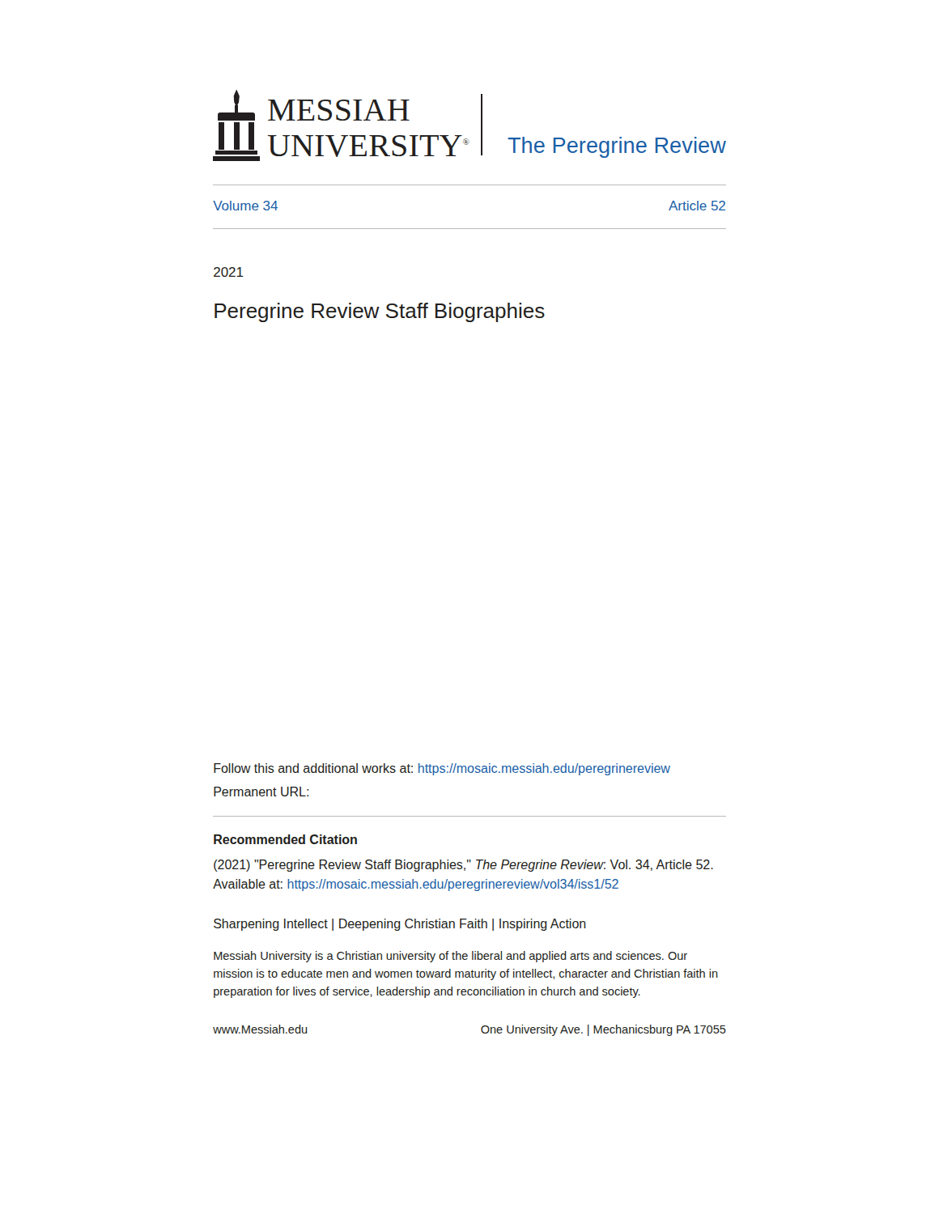Messiah University®
The Peregrine Review
Volume 34 Article 52
2021
Peregrine Review Staff Biographies
Follow this and additional works at: https://mosaic.messiah.edu/peregrinereview
Permanent URL:
Recommended Citation
(2021) "Peregrine Review Staff Biographies," The Peregrine Review: Vol. 34, Article 52.
Available at: https://mosaic.messiah.edu/peregrinereview/vol34/iss1/52
Sharpening Intellect | Deepening Christian Faith | Inspiring Action
Messiah University is a Christian university of the liberal and applied arts and sciences. Our mission is to educate men and women toward maturity of intellect, character and Christian faith in preparation for lives of service, leadership and reconciliation in church and society.
www.Messiah.edu One University Ave. | Mechanicsburg PA 17055